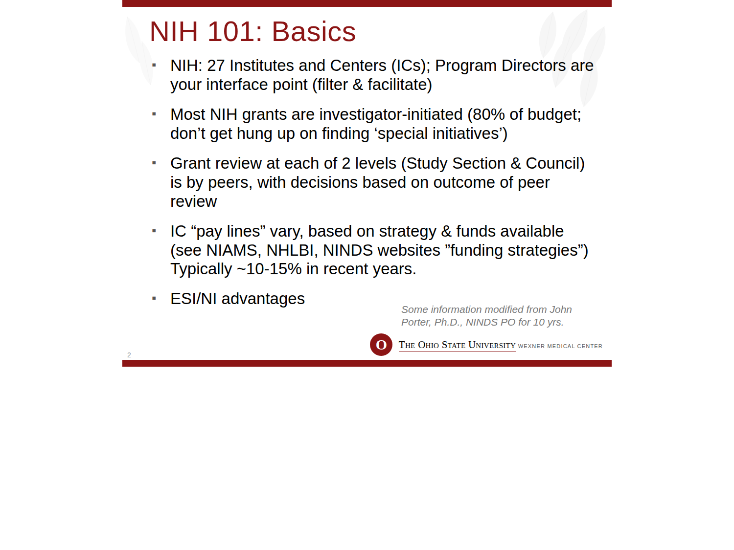NIH 101: Basics
NIH: 27 Institutes and Centers (ICs); Program Directors are your interface point (filter & facilitate)
Most NIH grants are investigator-initiated (80% of budget; don’t get hung up on finding ‘special initiatives’)
Grant review at each of 2 levels (Study Section & Council) is by peers, with decisions based on outcome of peer review
IC “pay lines” vary, based on strategy & funds available (see NIAMS, NHLBI, NINDS websites ”funding strategies”) Typically ~10-15% in recent years.
ESI/NI advantages
Some information modified from John Porter, Ph.D., NINDS PO for 10 yrs.
The Ohio State University WEXNER MEDICAL CENTER
2